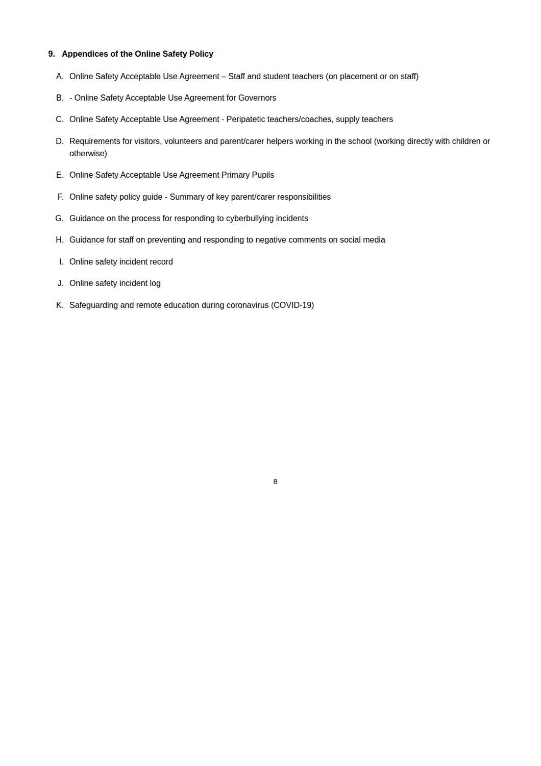9. Appendices of the Online Safety Policy
Online Safety Acceptable Use Agreement – Staff and student teachers (on placement or on staff)
- Online Safety Acceptable Use Agreement for Governors
Online Safety Acceptable Use Agreement - Peripatetic teachers/coaches, supply teachers
Requirements for visitors, volunteers and parent/carer helpers working in the school (working directly with children or otherwise)
Online Safety Acceptable Use Agreement Primary Pupils
Online safety policy guide - Summary of key parent/carer responsibilities
Guidance on the process for responding to cyberbullying incidents
Guidance for staff on preventing and responding to negative comments on social media
Online safety incident record
Online safety incident log
Safeguarding and remote education during coronavirus (COVID-19)
8